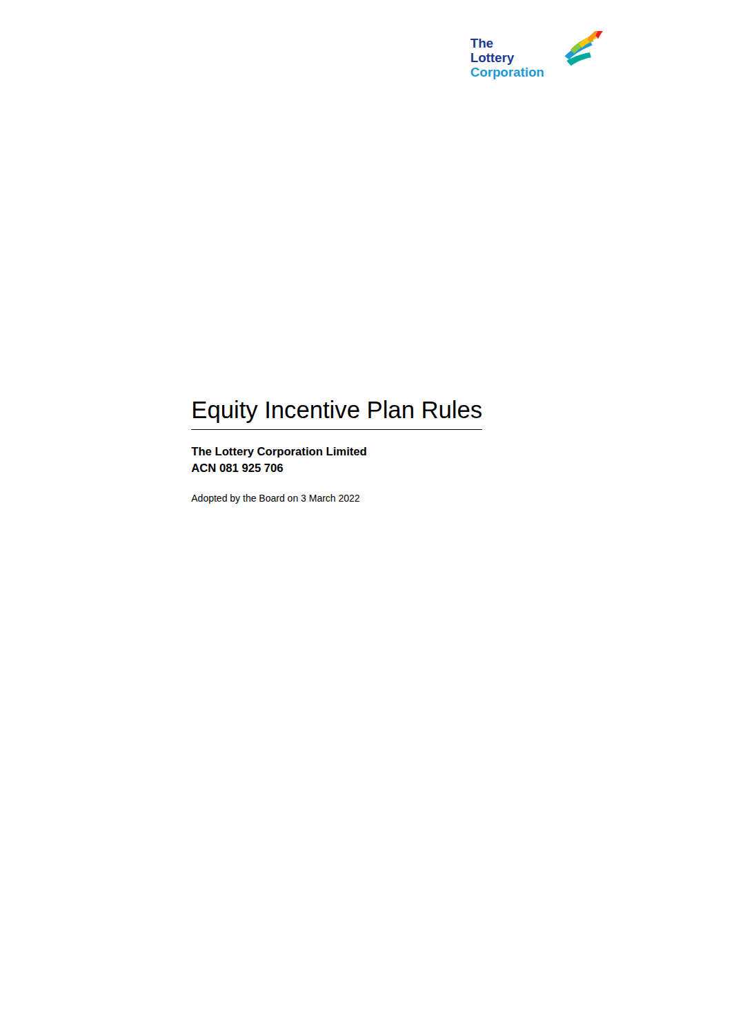The Lottery Corporation The Lottery Corporation
Equity Incentive Plan Rules
The Lottery Corporation Limited
ACN 081 925 706
Adopted by the Board on 3 March 2022